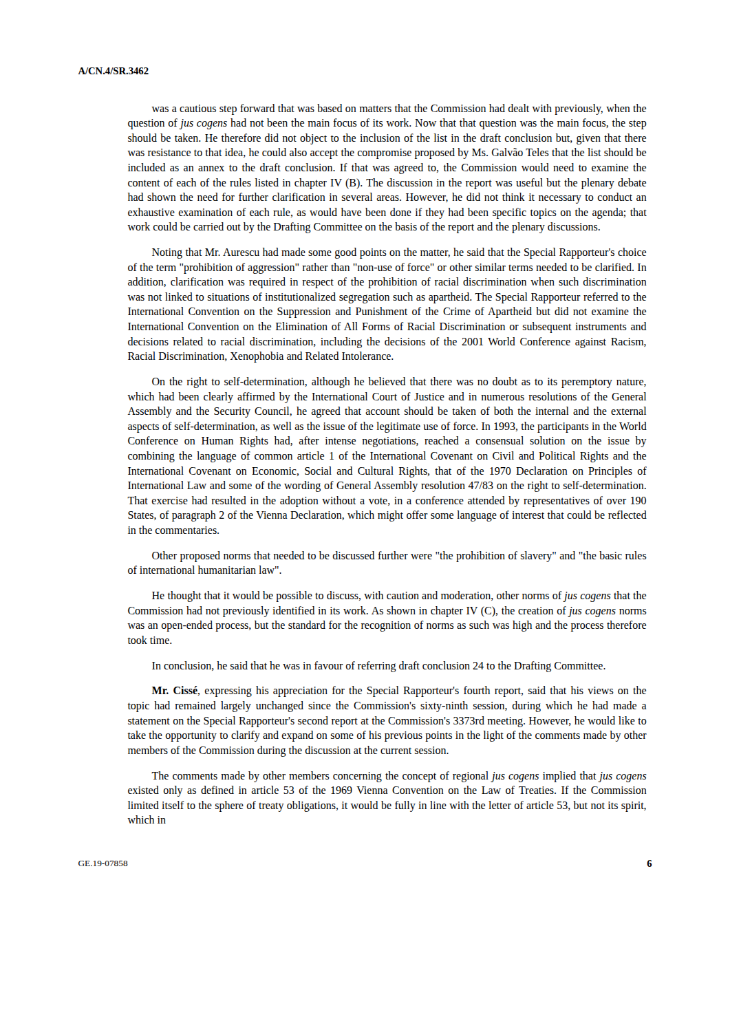A/CN.4/SR.3462
was a cautious step forward that was based on matters that the Commission had dealt with previously, when the question of jus cogens had not been the main focus of its work. Now that that question was the main focus, the step should be taken. He therefore did not object to the inclusion of the list in the draft conclusion but, given that there was resistance to that idea, he could also accept the compromise proposed by Ms. Galvão Teles that the list should be included as an annex to the draft conclusion. If that was agreed to, the Commission would need to examine the content of each of the rules listed in chapter IV (B). The discussion in the report was useful but the plenary debate had shown the need for further clarification in several areas. However, he did not think it necessary to conduct an exhaustive examination of each rule, as would have been done if they had been specific topics on the agenda; that work could be carried out by the Drafting Committee on the basis of the report and the plenary discussions.
Noting that Mr. Aurescu had made some good points on the matter, he said that the Special Rapporteur's choice of the term "prohibition of aggression" rather than "non-use of force" or other similar terms needed to be clarified. In addition, clarification was required in respect of the prohibition of racial discrimination when such discrimination was not linked to situations of institutionalized segregation such as apartheid. The Special Rapporteur referred to the International Convention on the Suppression and Punishment of the Crime of Apartheid but did not examine the International Convention on the Elimination of All Forms of Racial Discrimination or subsequent instruments and decisions related to racial discrimination, including the decisions of the 2001 World Conference against Racism, Racial Discrimination, Xenophobia and Related Intolerance.
On the right to self-determination, although he believed that there was no doubt as to its peremptory nature, which had been clearly affirmed by the International Court of Justice and in numerous resolutions of the General Assembly and the Security Council, he agreed that account should be taken of both the internal and the external aspects of self-determination, as well as the issue of the legitimate use of force. In 1993, the participants in the World Conference on Human Rights had, after intense negotiations, reached a consensual solution on the issue by combining the language of common article 1 of the International Covenant on Civil and Political Rights and the International Covenant on Economic, Social and Cultural Rights, that of the 1970 Declaration on Principles of International Law and some of the wording of General Assembly resolution 47/83 on the right to self-determination. That exercise had resulted in the adoption without a vote, in a conference attended by representatives of over 190 States, of paragraph 2 of the Vienna Declaration, which might offer some language of interest that could be reflected in the commentaries.
Other proposed norms that needed to be discussed further were "the prohibition of slavery" and "the basic rules of international humanitarian law".
He thought that it would be possible to discuss, with caution and moderation, other norms of jus cogens that the Commission had not previously identified in its work. As shown in chapter IV (C), the creation of jus cogens norms was an open-ended process, but the standard for the recognition of norms as such was high and the process therefore took time.
In conclusion, he said that he was in favour of referring draft conclusion 24 to the Drafting Committee.
Mr. Cissé, expressing his appreciation for the Special Rapporteur's fourth report, said that his views on the topic had remained largely unchanged since the Commission's sixty-ninth session, during which he had made a statement on the Special Rapporteur's second report at the Commission's 3373rd meeting. However, he would like to take the opportunity to clarify and expand on some of his previous points in the light of the comments made by other members of the Commission during the discussion at the current session.
The comments made by other members concerning the concept of regional jus cogens implied that jus cogens existed only as defined in article 53 of the 1969 Vienna Convention on the Law of Treaties. If the Commission limited itself to the sphere of treaty obligations, it would be fully in line with the letter of article 53, but not its spirit, which in
GE.19-07858 6